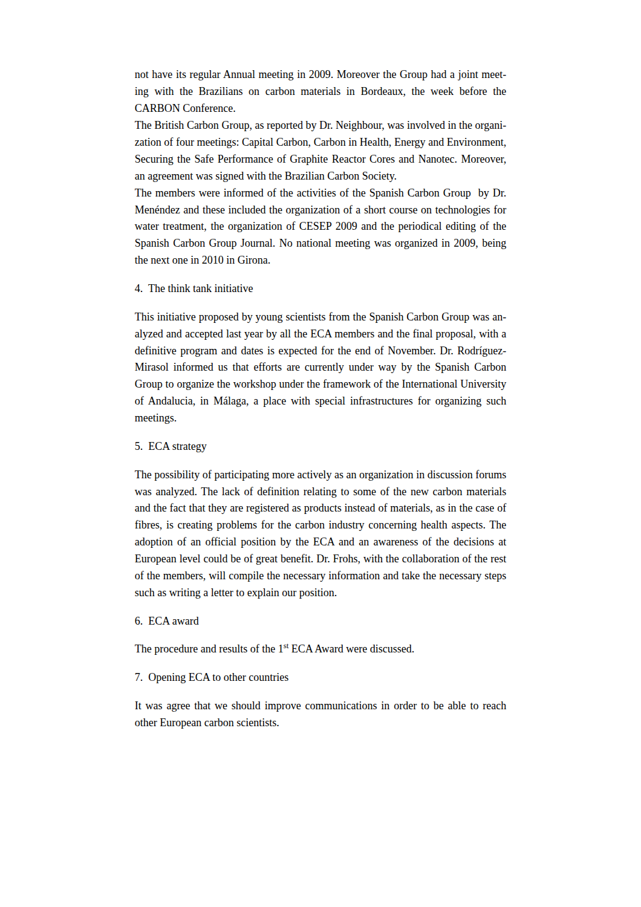not have its regular Annual meeting in 2009. Moreover the Group had a joint meeting with the Brazilians on carbon materials in Bordeaux, the week before the CARBON Conference.
The British Carbon Group, as reported by Dr. Neighbour, was involved in the organization of four meetings: Capital Carbon, Carbon in Health, Energy and Environment, Securing the Safe Performance of Graphite Reactor Cores and Nanotec. Moreover, an agreement was signed with the Brazilian Carbon Society.
The members were informed of the activities of the Spanish Carbon Group by Dr. Menéndez and these included the organization of a short course on technologies for water treatment, the organization of CESEP 2009 and the periodical editing of the Spanish Carbon Group Journal. No national meeting was organized in 2009, being the next one in 2010 in Girona.
4. The think tank initiative
This initiative proposed by young scientists from the Spanish Carbon Group was analyzed and accepted last year by all the ECA members and the final proposal, with a definitive program and dates is expected for the end of November. Dr. Rodríguez-Mirasol informed us that efforts are currently under way by the Spanish Carbon Group to organize the workshop under the framework of the International University of Andalucia, in Málaga, a place with special infrastructures for organizing such meetings.
5. ECA strategy
The possibility of participating more actively as an organization in discussion forums was analyzed. The lack of definition relating to some of the new carbon materials and the fact that they are registered as products instead of materials, as in the case of fibres, is creating problems for the carbon industry concerning health aspects. The adoption of an official position by the ECA and an awareness of the decisions at European level could be of great benefit. Dr. Frohs, with the collaboration of the rest of the members, will compile the necessary information and take the necessary steps such as writing a letter to explain our position.
6. ECA award
The procedure and results of the 1st ECA Award were discussed.
7. Opening ECA to other countries
It was agree that we should improve communications in order to be able to reach other European carbon scientists.